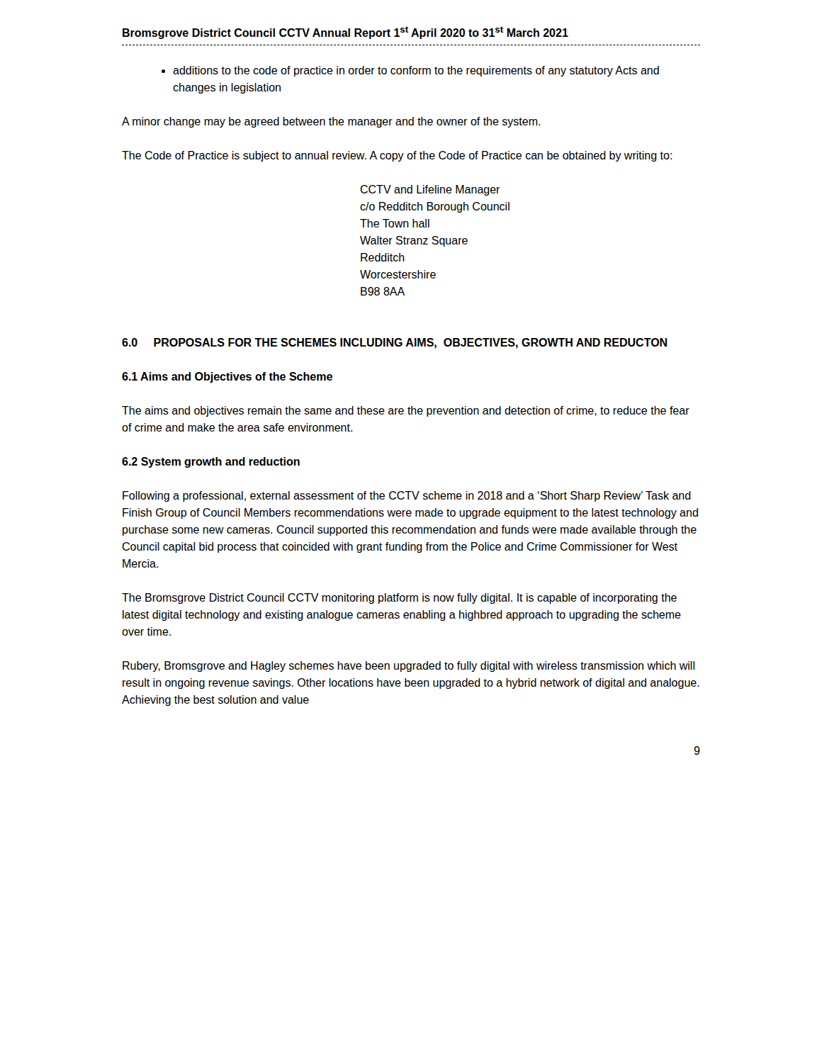Bromsgrove District Council CCTV Annual Report 1st April 2020 to 31st March 2021
additions to the code of practice in order to conform to the requirements of any statutory Acts and changes in legislation
A minor change may be agreed between the manager and the owner of the system.
The Code of Practice is subject to annual review. A copy of the Code of Practice can be obtained by writing to:
CCTV and Lifeline Manager
c/o Redditch Borough Council
The Town hall
Walter Stranz Square
Redditch
Worcestershire
B98 8AA
6.0 PROPOSALS FOR THE SCHEMES INCLUDING AIMS, OBJECTIVES, GROWTH AND REDUCTON
6.1 Aims and Objectives of the Scheme
The aims and objectives remain the same and these are the prevention and detection of crime, to reduce the fear of crime and make the area safe environment.
6.2 System growth and reduction
Following a professional, external assessment of the CCTV scheme in 2018 and a ‘Short Sharp Review’ Task and Finish Group of Council Members recommendations were made to upgrade equipment to the latest technology and purchase some new cameras. Council supported this recommendation and funds were made available through the Council capital bid process that coincided with grant funding from the Police and Crime Commissioner for West Mercia.
The Bromsgrove District Council CCTV monitoring platform is now fully digital. It is capable of incorporating the latest digital technology and existing analogue cameras enabling a highbred approach to upgrading the scheme over time.
Rubery, Bromsgrove and Hagley schemes have been upgraded to fully digital with wireless transmission which will result in ongoing revenue savings. Other locations have been upgraded to a hybrid network of digital and analogue. Achieving the best solution and value
9